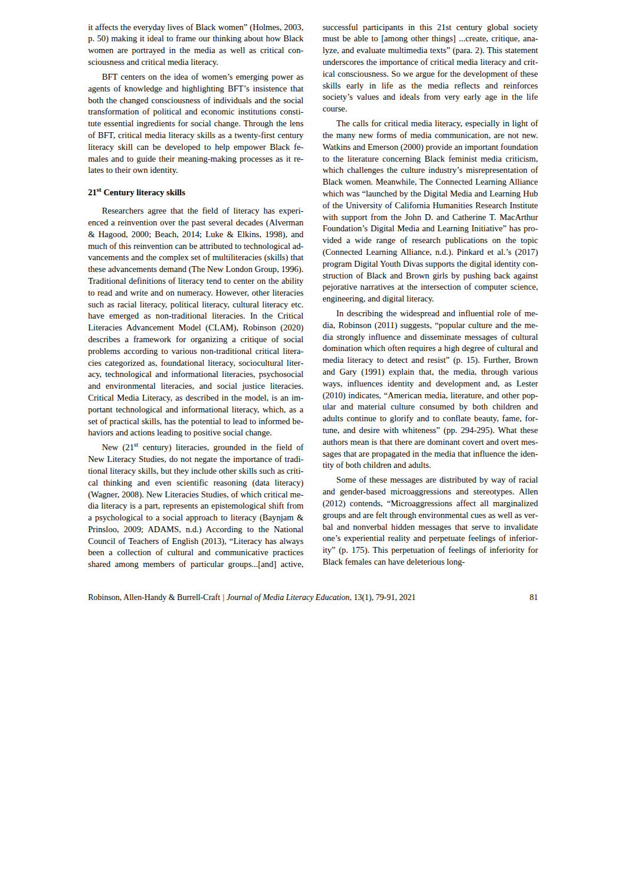it affects the everyday lives of Black women” (Holmes, 2003, p. 50) making it ideal to frame our thinking about how Black women are portrayed in the media as well as critical consciousness and critical media literacy.
BFT centers on the idea of women’s emerging power as agents of knowledge and highlighting BFT’s insistence that both the changed consciousness of individuals and the social transformation of political and economic institutions constitute essential ingredients for social change. Through the lens of BFT, critical media literacy skills as a twenty-first century literacy skill can be developed to help empower Black females and to guide their meaning-making processes as it relates to their own identity.
21st Century literacy skills
Researchers agree that the field of literacy has experienced a reinvention over the past several decades (Alverman & Hagood, 2000; Beach, 2014; Luke & Elkins, 1998), and much of this reinvention can be attributed to technological advancements and the complex set of multiliteracies (skills) that these advancements demand (The New London Group, 1996). Traditional definitions of literacy tend to center on the ability to read and write and on numeracy. However, other literacies such as racial literacy, political literacy, cultural literacy etc. have emerged as non-traditional literacies. In the Critical Literacies Advancement Model (CLAM), Robinson (2020) describes a framework for organizing a critique of social problems according to various non-traditional critical literacies categorized as, foundational literacy, sociocultural literacy, technological and informational literacies, psychosocial and environmental literacies, and social justice literacies. Critical Media Literacy, as described in the model, is an important technological and informational literacy, which, as a set of practical skills, has the potential to lead to informed behaviors and actions leading to positive social change.
New (21st century) literacies, grounded in the field of New Literacy Studies, do not negate the importance of traditional literacy skills, but they include other skills such as critical thinking and even scientific reasoning (data literacy) (Wagner, 2008). New Literacies Studies, of which critical media literacy is a part, represents an epistemological shift from a psychological to a social approach to literacy (Baynjam & Prinsloo, 2009; ADAMS, n.d.) According to the National Council of Teachers of English (2013), “Literacy has always been a collection of cultural and communicative practices shared among members of particular groups...[and] active, successful participants in this 21st century global society must be able to [among other things] ...create, critique, analyze, and evaluate multimedia texts” (para. 2). This statement underscores the importance of critical media literacy and critical consciousness. So we argue for the development of these skills early in life as the media reflects and reinforces society’s values and ideals from very early age in the life course.
The calls for critical media literacy, especially in light of the many new forms of media communication, are not new. Watkins and Emerson (2000) provide an important foundation to the literature concerning Black feminist media criticism, which challenges the culture industry’s misrepresentation of Black women. Meanwhile, The Connected Learning Alliance which was “launched by the Digital Media and Learning Hub of the University of California Humanities Research Institute with support from the John D. and Catherine T. MacArthur Foundation’s Digital Media and Learning Initiative” has provided a wide range of research publications on the topic (Connected Learning Alliance, n.d.). Pinkard et al.’s (2017) program Digital Youth Divas supports the digital identity construction of Black and Brown girls by pushing back against pejorative narratives at the intersection of computer science, engineering, and digital literacy.
In describing the widespread and influential role of media, Robinson (2011) suggests, “popular culture and the media strongly influence and disseminate messages of cultural domination which often requires a high degree of cultural and media literacy to detect and resist” (p. 15). Further, Brown and Gary (1991) explain that, the media, through various ways, influences identity and development and, as Lester (2010) indicates, “American media, literature, and other popular and material culture consumed by both children and adults continue to glorify and to conflate beauty, fame, fortune, and desire with whiteness” (pp. 294-295). What these authors mean is that there are dominant covert and overt messages that are propagated in the media that influence the identity of both children and adults.
Some of these messages are distributed by way of racial and gender-based microaggressions and stereotypes. Allen (2012) contends, “Microaggressions affect all marginalized groups and are felt through environmental cues as well as verbal and nonverbal hidden messages that serve to invalidate one’s experiential reality and perpetuate feelings of inferiority” (p. 175). This perpetuation of feelings of inferiority for Black females can have deleterious long-
Robinson, Allen-Handy & Burrell-Craft | Journal of Media Literacy Education, 13(1), 79-91, 2021 81